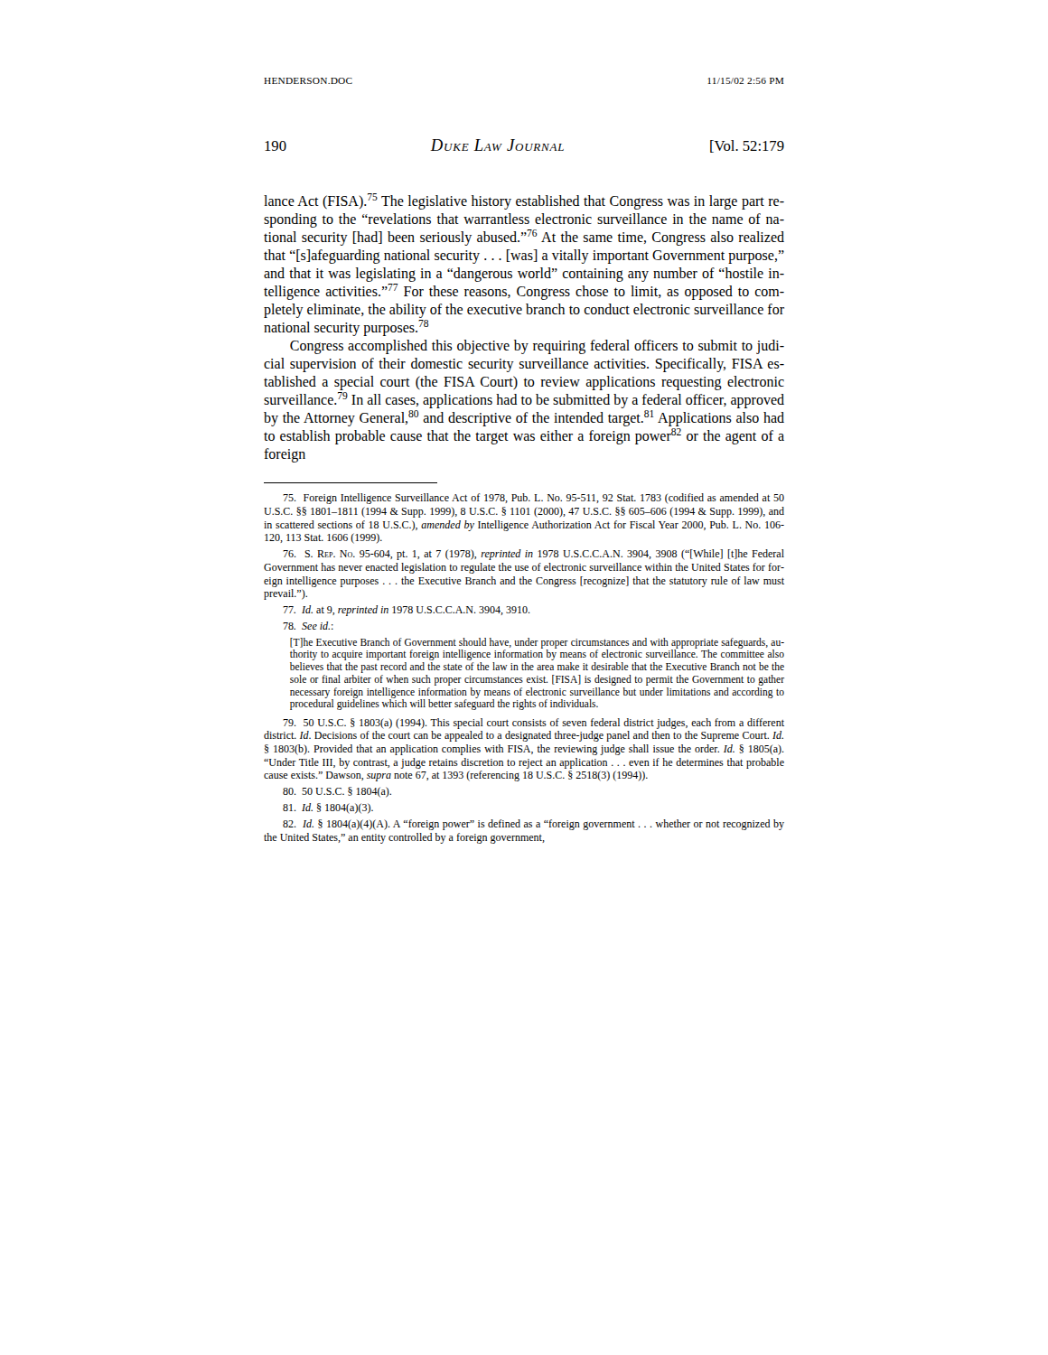Henderson.doc 11/15/02 2:56 PM
190 Duke Law Journal [Vol. 52:179
lance Act (FISA).75 The legislative history established that Congress was in large part responding to the “revelations that warrantless electronic surveillance in the name of national security [had] been seriously abused.”76 At the same time, Congress also realized that “[s]afeguarding national security . . . [was] a vitally important Government purpose,” and that it was legislating in a “dangerous world” containing any number of “hostile intelligence activities.”77 For these reasons, Congress chose to limit, as opposed to completely eliminate, the ability of the executive branch to conduct electronic surveillance for national security purposes.78
Congress accomplished this objective by requiring federal officers to submit to judicial supervision of their domestic security surveillance activities. Specifically, FISA established a special court (the FISA Court) to review applications requesting electronic surveillance.79 In all cases, applications had to be submitted by a federal officer, approved by the Attorney General,80 and descriptive of the intended target.81 Applications also had to establish probable cause that the target was either a foreign power82 or the agent of a foreign
75. Foreign Intelligence Surveillance Act of 1978, Pub. L. No. 95-511, 92 Stat. 1783 (codified as amended at 50 U.S.C. §§ 1801–1811 (1994 & Supp. 1999), 8 U.S.C. § 1101 (2000), 47 U.S.C. §§ 605–606 (1994 & Supp. 1999), and in scattered sections of 18 U.S.C.), amended by Intelligence Authorization Act for Fiscal Year 2000, Pub. L. No. 106-120, 113 Stat. 1606 (1999).
76. S. Rep. No. 95-604, pt. 1, at 7 (1978), reprinted in 1978 U.S.C.C.A.N. 3904, 3908 (“[While] [t]he Federal Government has never enacted legislation to regulate the use of electronic surveillance within the United States for foreign intelligence purposes . . . the Executive Branch and the Congress [recognize] that the statutory rule of law must prevail.”).
77. Id. at 9, reprinted in 1978 U.S.C.C.A.N. 3904, 3910.
78. See id.:
[T]he Executive Branch of Government should have, under proper circumstances and with appropriate safeguards, authority to acquire important foreign intelligence information by means of electronic surveillance. The committee also believes that the past record and the state of the law in the area make it desirable that the Executive Branch not be the sole or final arbiter of when such proper circumstances exist. [FISA] is designed to permit the Government to gather necessary foreign intelligence information by means of electronic surveillance but under limitations and according to procedural guidelines which will better safeguard the rights of individuals.
79. 50 U.S.C. § 1803(a) (1994). This special court consists of seven federal district judges, each from a different district. Id. Decisions of the court can be appealed to a designated three-judge panel and then to the Supreme Court. Id. § 1803(b). Provided that an application complies with FISA, the reviewing judge shall issue the order. Id. § 1805(a). “Under Title III, by contrast, a judge retains discretion to reject an application . . . even if he determines that probable cause exists.” Dawson, supra note 67, at 1393 (referencing 18 U.S.C. § 2518(3) (1994)).
80. 50 U.S.C. § 1804(a).
81. Id. § 1804(a)(3).
82. Id. § 1804(a)(4)(A). A “foreign power” is defined as a “foreign government . . . whether or not recognized by the United States,” an entity controlled by a foreign government,